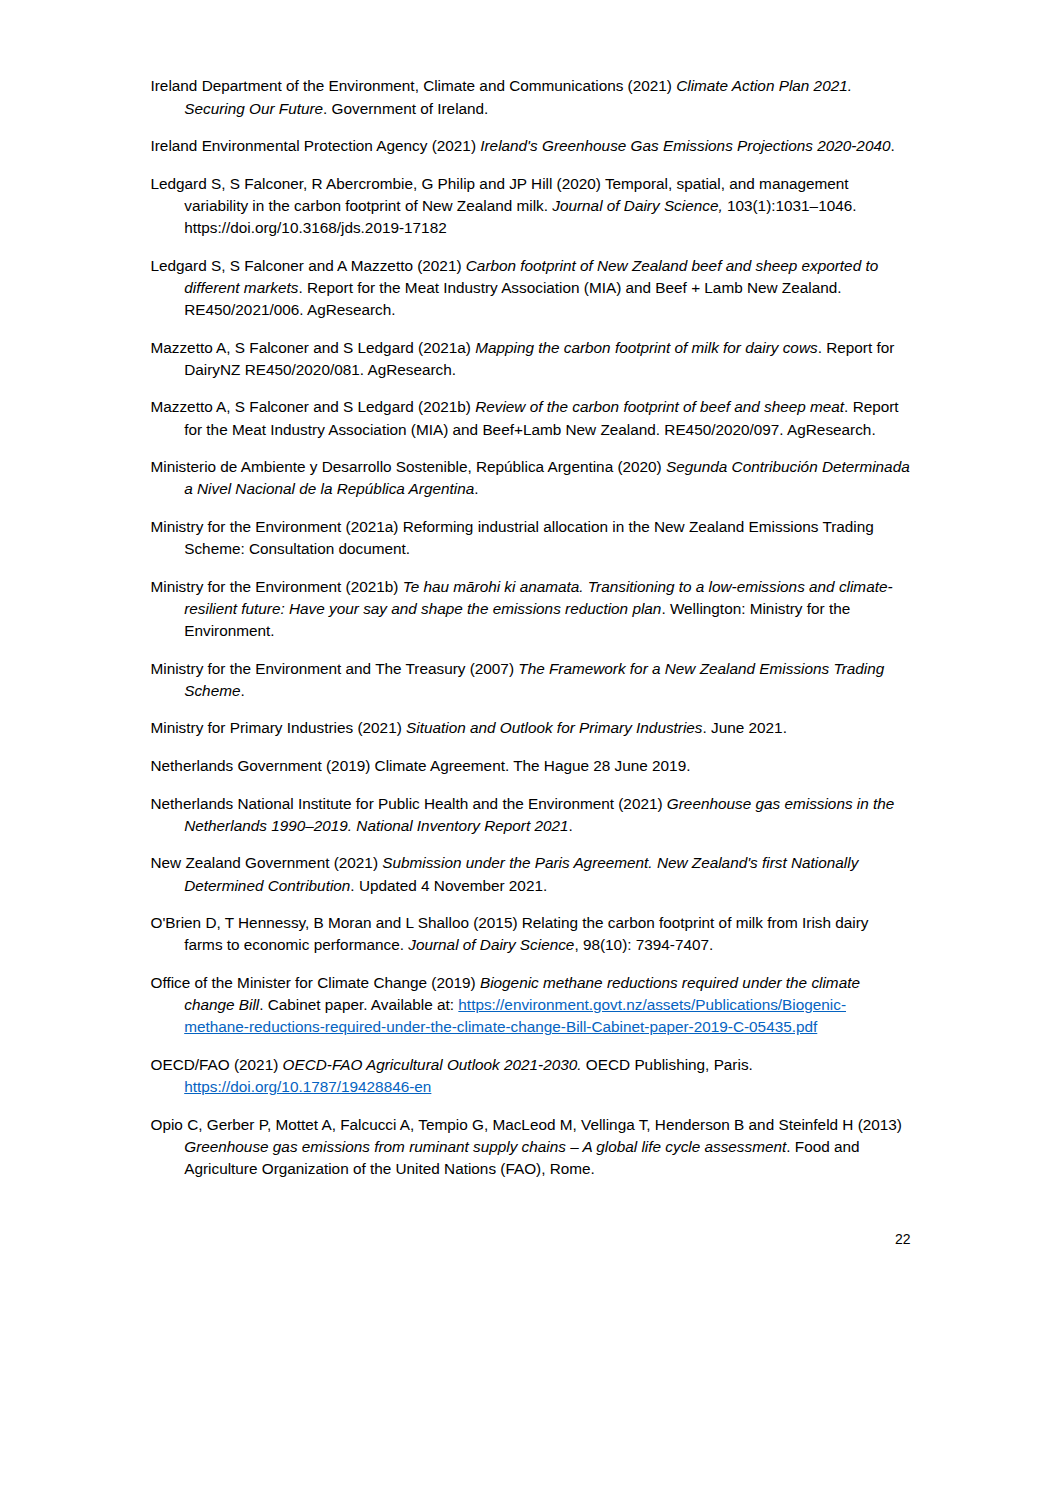Ireland Department of the Environment, Climate and Communications (2021) Climate Action Plan 2021. Securing Our Future. Government of Ireland.
Ireland Environmental Protection Agency (2021) Ireland's Greenhouse Gas Emissions Projections 2020-2040.
Ledgard S, S Falconer, R Abercrombie, G Philip and JP Hill (2020) Temporal, spatial, and management variability in the carbon footprint of New Zealand milk. Journal of Dairy Science, 103(1):1031–1046. https://doi.org/10.3168/jds.2019-17182
Ledgard S, S Falconer and A Mazzetto (2021) Carbon footprint of New Zealand beef and sheep exported to different markets. Report for the Meat Industry Association (MIA) and Beef + Lamb New Zealand. RE450/2021/006. AgResearch.
Mazzetto A, S Falconer and S Ledgard (2021a) Mapping the carbon footprint of milk for dairy cows. Report for DairyNZ RE450/2020/081. AgResearch.
Mazzetto A, S Falconer and S Ledgard (2021b) Review of the carbon footprint of beef and sheep meat. Report for the Meat Industry Association (MIA) and Beef+Lamb New Zealand. RE450/2020/097. AgResearch.
Ministerio de Ambiente y Desarrollo Sostenible, República Argentina (2020) Segunda Contribución Determinada a Nivel Nacional de la República Argentina.
Ministry for the Environment (2021a) Reforming industrial allocation in the New Zealand Emissions Trading Scheme: Consultation document.
Ministry for the Environment (2021b) Te hau mārohi ki anamata. Transitioning to a low-emissions and climate-resilient future: Have your say and shape the emissions reduction plan. Wellington: Ministry for the Environment.
Ministry for the Environment and The Treasury (2007) The Framework for a New Zealand Emissions Trading Scheme.
Ministry for Primary Industries (2021) Situation and Outlook for Primary Industries. June 2021.
Netherlands Government (2019) Climate Agreement. The Hague 28 June 2019.
Netherlands National Institute for Public Health and the Environment (2021) Greenhouse gas emissions in the Netherlands 1990–2019. National Inventory Report 2021.
New Zealand Government (2021) Submission under the Paris Agreement. New Zealand's first Nationally Determined Contribution. Updated 4 November 2021.
O'Brien D, T Hennessy, B Moran and L Shalloo (2015) Relating the carbon footprint of milk from Irish dairy farms to economic performance. Journal of Dairy Science, 98(10): 7394-7407.
Office of the Minister for Climate Change (2019) Biogenic methane reductions required under the climate change Bill. Cabinet paper. Available at: https://environment.govt.nz/assets/Publications/Biogenic-methane-reductions-required-under-the-climate-change-Bill-Cabinet-paper-2019-C-05435.pdf
OECD/FAO (2021) OECD-FAO Agricultural Outlook 2021-2030. OECD Publishing, Paris. https://doi.org/10.1787/19428846-en
Opio C, Gerber P, Mottet A, Falcucci A, Tempio G, MacLeod M, Vellinga T, Henderson B and Steinfeld H (2013) Greenhouse gas emissions from ruminant supply chains – A global life cycle assessment. Food and Agriculture Organization of the United Nations (FAO), Rome.
22